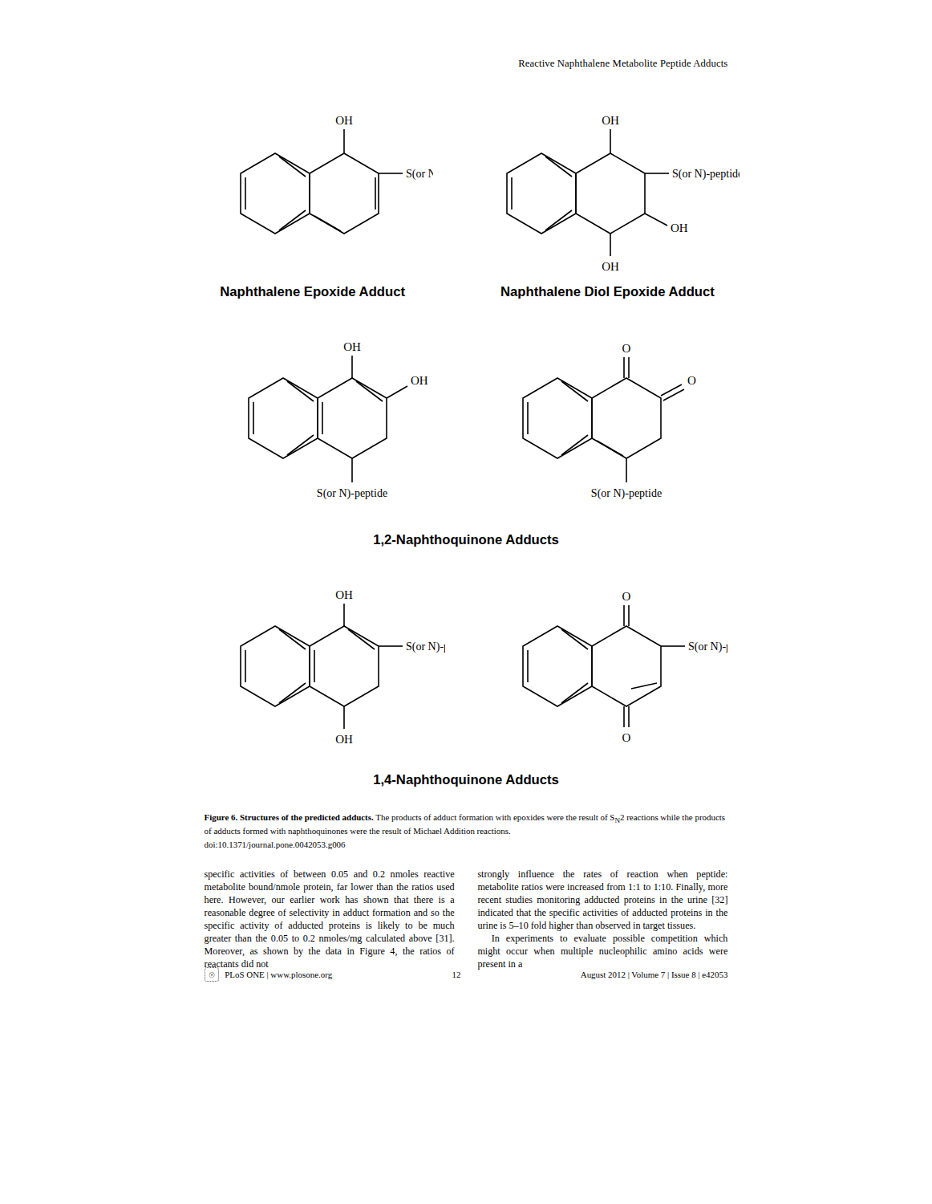Reactive Naphthalene Metabolite Peptide Adducts
OH S(or N)-peptide
Naphthalene Epoxide Adduct
OH S(or N)-peptide OH OH
Naphthalene Diol Epoxide Adduct
OH OH S(or N)-peptide
O O S(or N)-peptide
1,2-Naphthoquinone Adducts
OH S(or N)-peptide OH
O S(or N)-peptide O
1,4-Naphthoquinone Adducts
Figure 6. Structures of the predicted adducts. The products of adduct formation with epoxides were the result of SN2 reactions while the products of adducts formed with naphthoquinones were the result of Michael Addition reactions. doi:10.1371/journal.pone.0042053.g006
specific activities of between 0.05 and 0.2 nmoles reactive metabolite bound/nmole protein, far lower than the ratios used here. However, our earlier work has shown that there is a reasonable degree of selectivity in adduct formation and so the specific activity of adducted proteins is likely to be much greater than the 0.05 to 0.2 nmoles/mg calculated above [31]. Moreover, as shown by the data in Figure 4, the ratios of reactants did not
strongly influence the rates of reaction when peptide: metabolite ratios were increased from 1:1 to 1:10. Finally, more recent studies monitoring adducted proteins in the urine [32] indicated that the specific activities of adducted proteins in the urine is 5–10 fold higher than observed in target tissues.
In experiments to evaluate possible competition which might occur when multiple nucleophilic amino acids were present in a
☉ PLoS ONE | www.plosone.org
12
August 2012 | Volume 7 | Issue 8 | e42053